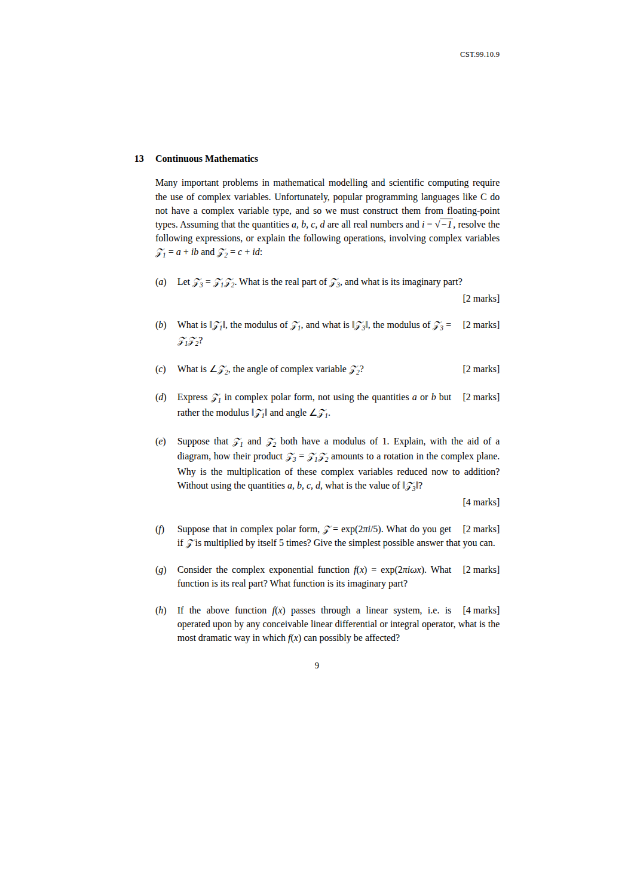CST.99.10.9
13 Continuous Mathematics
Many important problems in mathematical modelling and scientific computing require the use of complex variables. Unfortunately, popular programming languages like C do not have a complex variable type, and so we must construct them from floating-point types. Assuming that the quantities a, b, c, d are all real numbers and i = √−1, resolve the following expressions, or explain the following operations, involving complex variables 𝒵1 = a + ib and 𝒵2 = c + id:
(a) Let 𝒵3 = 𝒵1𝒵2. What is the real part of 𝒵3, and what is its imaginary part? [2 marks]
(b) [2 marks] What is ‖𝒵1‖, the modulus of 𝒵1, and what is ‖𝒵3‖, the modulus of 𝒵3 = 𝒵1𝒵2?
(c) [2 marks] What is ∠𝒵2, the angle of complex variable 𝒵2?
(d) [2 marks] Express 𝒵1 in complex polar form, not using the quantities a or b but rather the modulus ‖𝒵1‖ and angle ∠𝒵1.
(e) Suppose that 𝒵1 and 𝒵2 both have a modulus of 1. Explain, with the aid of a diagram, how their product 𝒵3 = 𝒵1𝒵2 amounts to a rotation in the complex plane. Why is the multiplication of these complex variables reduced now to addition? Without using the quantities a, b, c, d, what is the value of ‖𝒵3‖? [4 marks]
(f) [2 marks] Suppose that in complex polar form, 𝒵 = exp(2πi/5). What do you get if 𝒵 is multiplied by itself 5 times? Give the simplest possible answer that you can.
(g) [2 marks] Consider the complex exponential function f(x) = exp(2πiωx). What function is its real part? What function is its imaginary part?
(h) [4 marks] If the above function f(x) passes through a linear system, i.e. is operated upon by any conceivable linear differential or integral operator, what is the most dramatic way in which f(x) can possibly be affected?
9